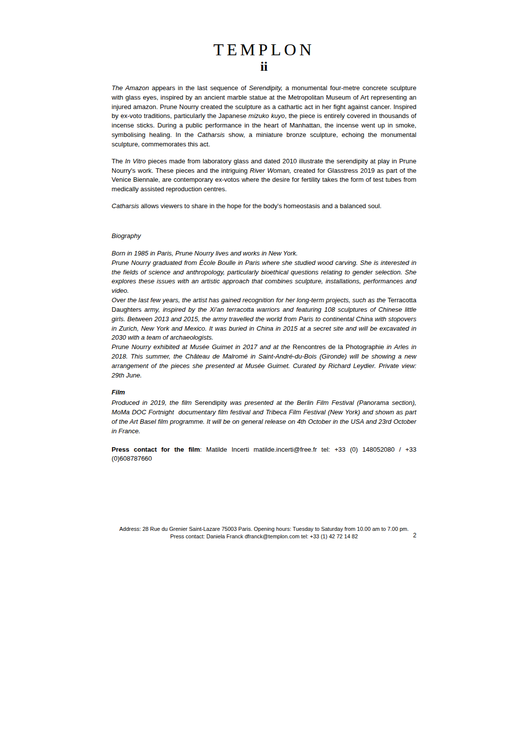TEMPLON
ii
The Amazon appears in the last sequence of Serendipity, a monumental four-metre concrete sculpture with glass eyes, inspired by an ancient marble statue at the Metropolitan Museum of Art representing an injured amazon. Prune Nourry created the sculpture as a cathartic act in her fight against cancer. Inspired by ex-voto traditions, particularly the Japanese mizuko kuyo, the piece is entirely covered in thousands of incense sticks. During a public performance in the heart of Manhattan, the incense went up in smoke, symbolising healing. In the Catharsis show, a miniature bronze sculpture, echoing the monumental sculpture, commemorates this act.
The In Vitro pieces made from laboratory glass and dated 2010 illustrate the serendipity at play in Prune Nourry's work. These pieces and the intriguing River Woman, created for Glasstress 2019 as part of the Venice Biennale, are contemporary ex-votos where the desire for fertility takes the form of test tubes from medically assisted reproduction centres.
Catharsis allows viewers to share in the hope for the body's homeostasis and a balanced soul.
Biography
Born in 1985 in Paris, Prune Nourry lives and works in New York.
Prune Nourry graduated from École Boulle in Paris where she studied wood carving. She is interested in the fields of science and anthropology, particularly bioethical questions relating to gender selection. She explores these issues with an artistic approach that combines sculpture, installations, performances and video.
Over the last few years, the artist has gained recognition for her long-term projects, such as the Terracotta Daughters army, inspired by the Xi'an terracotta warriors and featuring 108 sculptures of Chinese little girls. Between 2013 and 2015, the army travelled the world from Paris to continental China with stopovers in Zurich, New York and Mexico. It was buried in China in 2015 at a secret site and will be excavated in 2030 with a team of archaeologists.
Prune Nourry exhibited at Musée Guimet in 2017 and at the Rencontres de la Photographie in Arles in 2018. This summer, the Château de Malromé in Saint-André-du-Bois (Gironde) will be showing a new arrangement of the pieces she presented at Musée Guimet. Curated by Richard Leydier. Private view: 29th June.
Film
Produced in 2019, the film Serendipity was presented at the Berlin Film Festival (Panorama section), MoMa DOC Fortnight documentary film festival and Tribeca Film Festival (New York) and shown as part of the Art Basel film programme. It will be on general release on 4th October in the USA and 23rd October in France.
Press contact for the film: Matilde Incerti matilde.incerti@free.fr tel: +33 (0) 148052080 / +33 (0)608787660
Address: 28 Rue du Grenier Saint-Lazare 75003 Paris. Opening hours: Tuesday to Saturday from 10.00 am to 7.00 pm.
Press contact: Daniela Franck dfranck@templon.com tel: +33 (1) 42 72 14 82 2